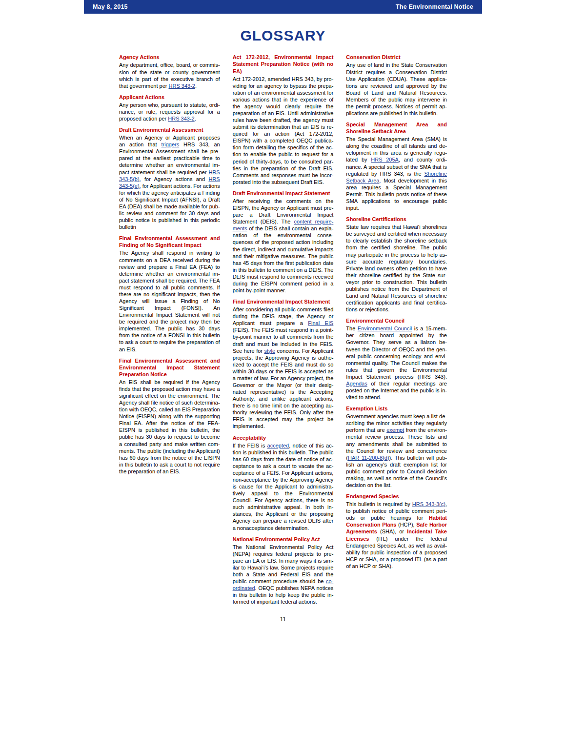May 8, 2015
The Environmental Notice
GLOSSARY
Agency Actions
Any department, office, board, or commission of the state or county government which is part of the executive branch of that government per HRS 343-2.
Applicant Actions
Any person who, pursuant to statute, ordinance, or rule, requests approval for a proposed action per HRS 343-2.
Draft Environmental Assessment
When an Agency or Applicant proposes an action that triggers HRS 343, an Environmental Assessment shall be prepared at the earliest practicable time to determine whether an environmental impact statement shall be required per HRS 343-5(b), for Agency actions and HRS 343-5(e), for Applicant actions. For actions for which the agency anticipates a Finding of No Significant Impact (AFNSI), a Draft EA (DEA) shall be made available for public review and comment for 30 days and public notice is published in this periodic bulletin
Final Environmental Assessment and Finding of No Significant Impact
The Agency shall respond in writing to comments on a DEA received during the review and prepare a Final EA (FEA) to determine whether an environmental impact statement shall be required. The FEA must respond to all public comments. If there are no significant impacts, then the Agency will issue a Finding of No Significant Impact (FONSI). An Environmental Impact Statement will not be required and the project may then be implemented. The public has 30 days from the notice of a FONSI in this bulletin to ask a court to require the preparation of an EIS.
Final Environmental Assessment and Environmental Impact Statement Preparation Notice
An EIS shall be required if the Agency finds that the proposed action may have a significant effect on the environment. The Agency shall file notice of such determination with OEQC, called an EIS Preparation Notice (EISPN) along with the supporting Final EA. After the notice of the FEA-EISPN is published in this bulletin, the public has 30 days to request to become a consulted party and make written comments. The public (including the Applicant) has 60 days from the notice of the EISPN in this bulletin to ask a court to not require the preparation of an EIS.
Act 172-2012, Environmental Impact Statement Preparation Notice (with no EA)
Act 172-2012, amended HRS 343, by providing for an agency to bypass the preparation of an environmental assessment for various actions that in the experience of the agency would clearly require the preparation of an EIS. Until administrative rules have been drafted, the agency must submit its determination that an EIS is required for an action (Act 172-2012, EISPN) with a completed OEQC publication form detailing the specifics of the action to enable the public to request for a period of thirty-days, to be consulted parties in the preparation of the Draft EIS. Comments and responses must be incorporated into the subsequent Draft EIS.
Draft Environmental Impact Statement
After receiving the comments on the EISPN, the Agency or Applicant must prepare a Draft Environmental Impact Statement (DEIS). The content requirements of the DEIS shall contain an explanation of the environmental consequences of the proposed action including the direct, indirect and cumulative impacts and their mitigative measures. The public has 45 days from the first publication date in this bulletin to comment on a DEIS. The DEIS must respond to comments received during the EISPN comment period in a point-by-point manner.
Final Environmental Impact Statement
After considering all public comments filed during the DEIS stage, the Agency or Applicant must prepare a Final EIS (FEIS). The FEIS must respond in a point-by-point manner to all comments from the draft and must be included in the FEIS. See here for style concerns. For Applicant projects, the Approving Agency is authorized to accept the FEIS and must do so within 30-days or the FEIS is accepted as a matter of law. For an Agency project, the Governor or the Mayor (or their designated representative) is the Accepting Authority, and unlike applicant actions, there is no time limit on the accepting authority reviewing the FEIS. Only after the FEIS is accepted may the project be implemented.
Acceptability
If the FEIS is accepted, notice of this action is published in this bulletin. The public has 60 days from the date of notice of acceptance to ask a court to vacate the acceptance of a FEIS. For Applicant actions, non-acceptance by the Approving Agency is cause for the Applicant to administratively appeal to the Environmental Council. For Agency actions, there is no such administrative appeal. In both instances, the Applicant or the proposing Agency can prepare a revised DEIS after a nonacceptance determination.
National Environmental Policy Act
The National Environmental Policy Act (NEPA) requires federal projects to prepare an EA or EIS. In many ways it is similar to Hawai‘i's law. Some projects require both a State and Federal EIS and the public comment procedure should be coordinated. OEQC publishes NEPA notices in this bulletin to help keep the public informed of important federal actions.
Conservation District
Any use of land in the State Conservation District requires a Conservation District Use Application (CDUA). These applications are reviewed and approved by the Board of Land and Natural Resources. Members of the public may intervene in the permit process. Notices of permit applications are published in this bulletin.
Special Management Area and Shoreline Setback Area
The Special Management Area (SMA) is along the coastline of all islands and development in this area is generally regulated by HRS 205A, and county ordinance. A special subset of the SMA that is regulated by HRS 343, is the Shoreline Setback Area. Most development in this area requires a Special Management Permit. This bulletin posts notice of these SMA applications to encourage public input.
Shoreline Certifications
State law requires that Hawai‘i shorelines be surveyed and certified when necessary to clearly establish the shoreline setback from the certified shoreline. The public may participate in the process to help assure accurate regulatory boundaries. Private land owners often petition to have their shoreline certified by the State surveyor prior to construction. This bulletin publishes notice from the Department of Land and Natural Resources of shoreline certification applicants and final certifications or rejections.
Environmental Council
The Environmental Council is a 15-member citizen board appointed by the Governor. They serve as a liaison between the Director of OEQC and the general public concerning ecology and environmental quality. The Council makes the rules that govern the Environmental Impact Statement process (HRS 343). Agendas of their regular meetings are posted on the Internet and the public is invited to attend.
Exemption Lists
Government agencies must keep a list describing the minor activities they regularly perform that are exempt from the environmental review process. These lists and any amendments shall be submitted to the Council for review and concurrence (HAR 11-200-8(d)). This bulletin will publish an agency's draft exemption list for public comment prior to Council decision making, as well as notice of the Council's decision on the list.
Endangered Species
This bulletin is required by HRS 343-3(c), to publish notice of public comment periods or public hearings for Habitat Conservation Plans (HCP), Safe Harbor Agreements (SHA), or Incidental Take Licenses (ITL) under the federal Endangered Species Act, as well as availability for public inspection of a proposed HCP or SHA, or a proposed ITL (as a part of an HCP or SHA).
11